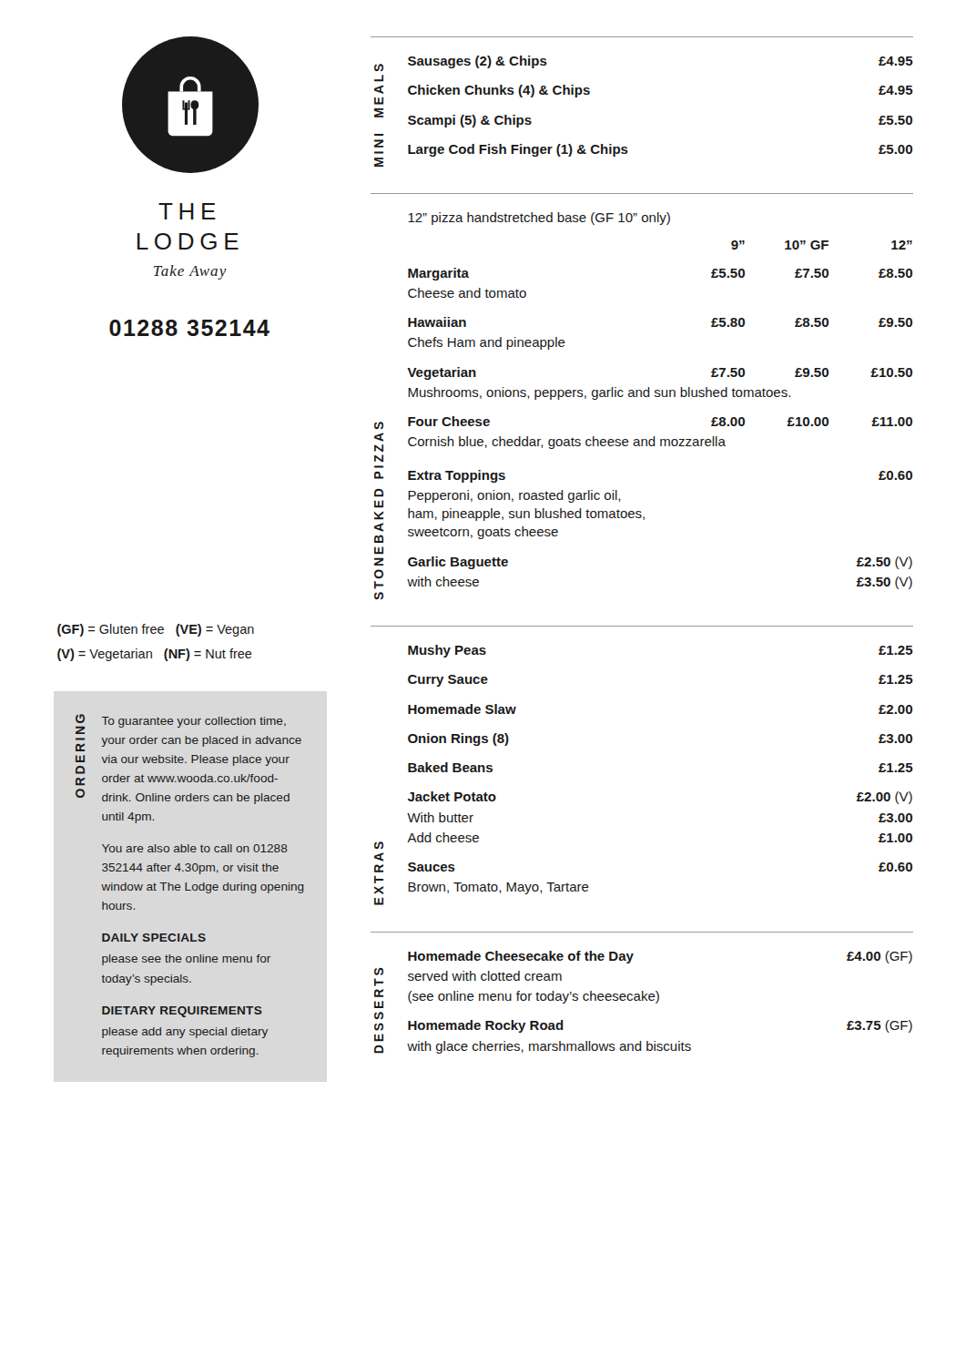THE
LODGE
Take Away
01288 352144
(GF) = Gluten free (VE) = Vegan
(V) = Vegetarian (NF) = Nut free
ORDERING
To guarantee your collection time, your order can be placed in advance via our website. Please place your order at www.wooda.co.uk/food-drink. Online orders can be placed until 4pm.
You are also able to call on 01288 352144 after 4.30pm, or visit the window at The Lodge during opening hours.
DAILY SPECIALS
please see the online menu for today’s specials.
DIETARY REQUIREMENTS
please add any special dietary requirements when ordering.
MINI MEALS
| Sausages (2) & Chips | £4.95 |
| Chicken Chunks (4) & Chips | £4.95 |
| Scampi (5) & Chips | £5.50 |
| Large Cod Fish Finger (1) & Chips | £5.00 |
STONEBAKED PIZZAS
12” pizza handstretched base (GF 10” only)
| | 9” | 10” GF | 12” |
| --- | --- | --- | --- |
| Margarita | £5.50 | £7.50 | £8.50 |
| Cheese and tomato |
| Hawaiian | £5.80 | £8.50 | £9.50 |
| Chefs Ham and pineapple |
| Vegetarian | £7.50 | £9.50 | £10.50 |
| Mushrooms, onions, peppers, garlic and sun blushed tomatoes. |
| Four Cheese | £8.00 | £10.00 | £11.00 |
| Cornish blue, cheddar, goats cheese and mozzarella |
| Extra Toppings | £0.60 |
| Pepperoni, onion, roasted garlic oil, ham, pineapple, sun blushed tomatoes, sweetcorn, goats cheese |
| Garlic Baguette | £2.50 (V) |
| with cheese | £3.50 (V) |
EXTRAS
| Mushy Peas | £1.25 |
| Curry Sauce | £1.25 |
| Homemade Slaw | £2.00 |
| Onion Rings (8) | £3.00 |
| Baked Beans | £1.25 |
| Jacket Potato | £2.00 (V) |
| With butter | £3.00 |
| Add cheese | £1.00 |
| Sauces | £0.60 |
| Brown, Tomato, Mayo, Tartare |
DESSERTS
| Homemade Cheesecake of the Day | £4.00 (GF) |
| served with clotted cream |
| (see online menu for today’s cheesecake) |
| Homemade Rocky Road | £3.75 (GF) |
| with glace cherries, marshmallows and biscuits |